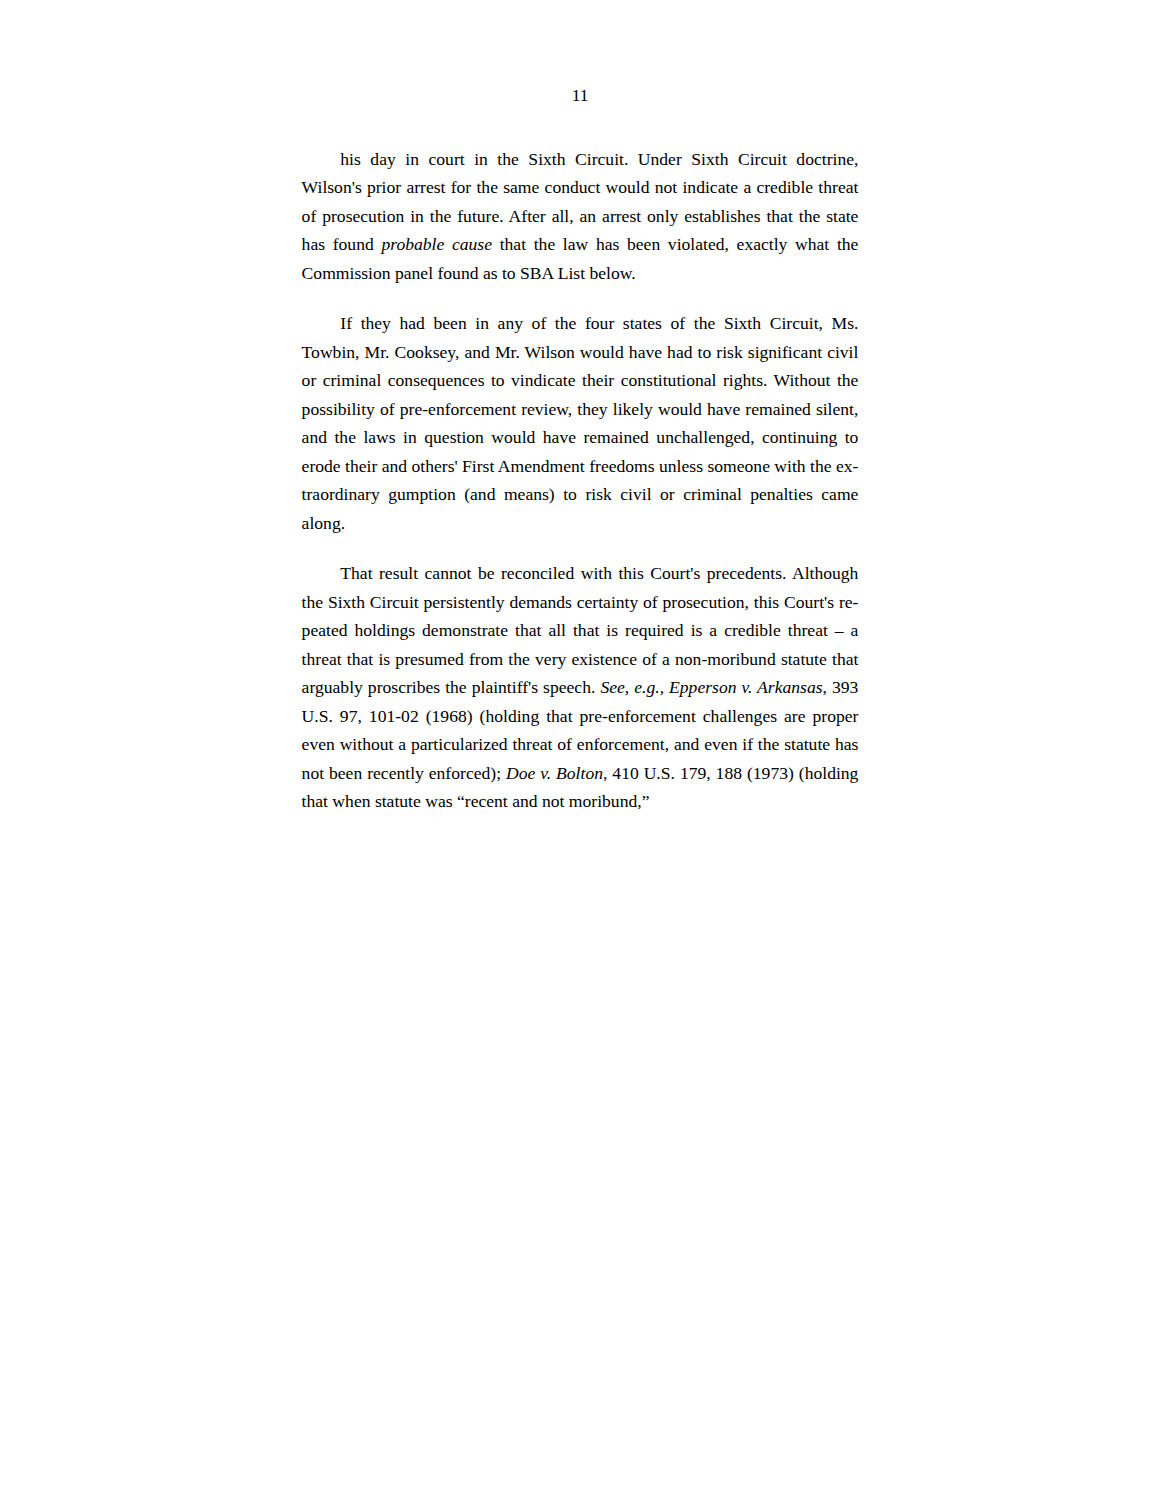11
his day in court in the Sixth Circuit. Under Sixth Circuit doctrine, Wilson's prior arrest for the same conduct would not indicate a credible threat of prosecution in the future. After all, an arrest only establishes that the state has found probable cause that the law has been violated, exactly what the Commission panel found as to SBA List below.
If they had been in any of the four states of the Sixth Circuit, Ms. Towbin, Mr. Cooksey, and Mr. Wilson would have had to risk significant civil or criminal consequences to vindicate their constitutional rights. Without the possibility of pre-enforcement review, they likely would have remained silent, and the laws in question would have remained unchallenged, continuing to erode their and others' First Amendment freedoms unless someone with the extraordinary gumption (and means) to risk civil or criminal penalties came along.
That result cannot be reconciled with this Court's precedents. Although the Sixth Circuit persistently demands certainty of prosecution, this Court's repeated holdings demonstrate that all that is required is a credible threat – a threat that is presumed from the very existence of a non-moribund statute that arguably proscribes the plaintiff's speech. See, e.g., Epperson v. Arkansas, 393 U.S. 97, 101-02 (1968) (holding that pre-enforcement challenges are proper even without a particularized threat of enforcement, and even if the statute has not been recently enforced); Doe v. Bolton, 410 U.S. 179, 188 (1973) (holding that when statute was “recent and not moribund,”